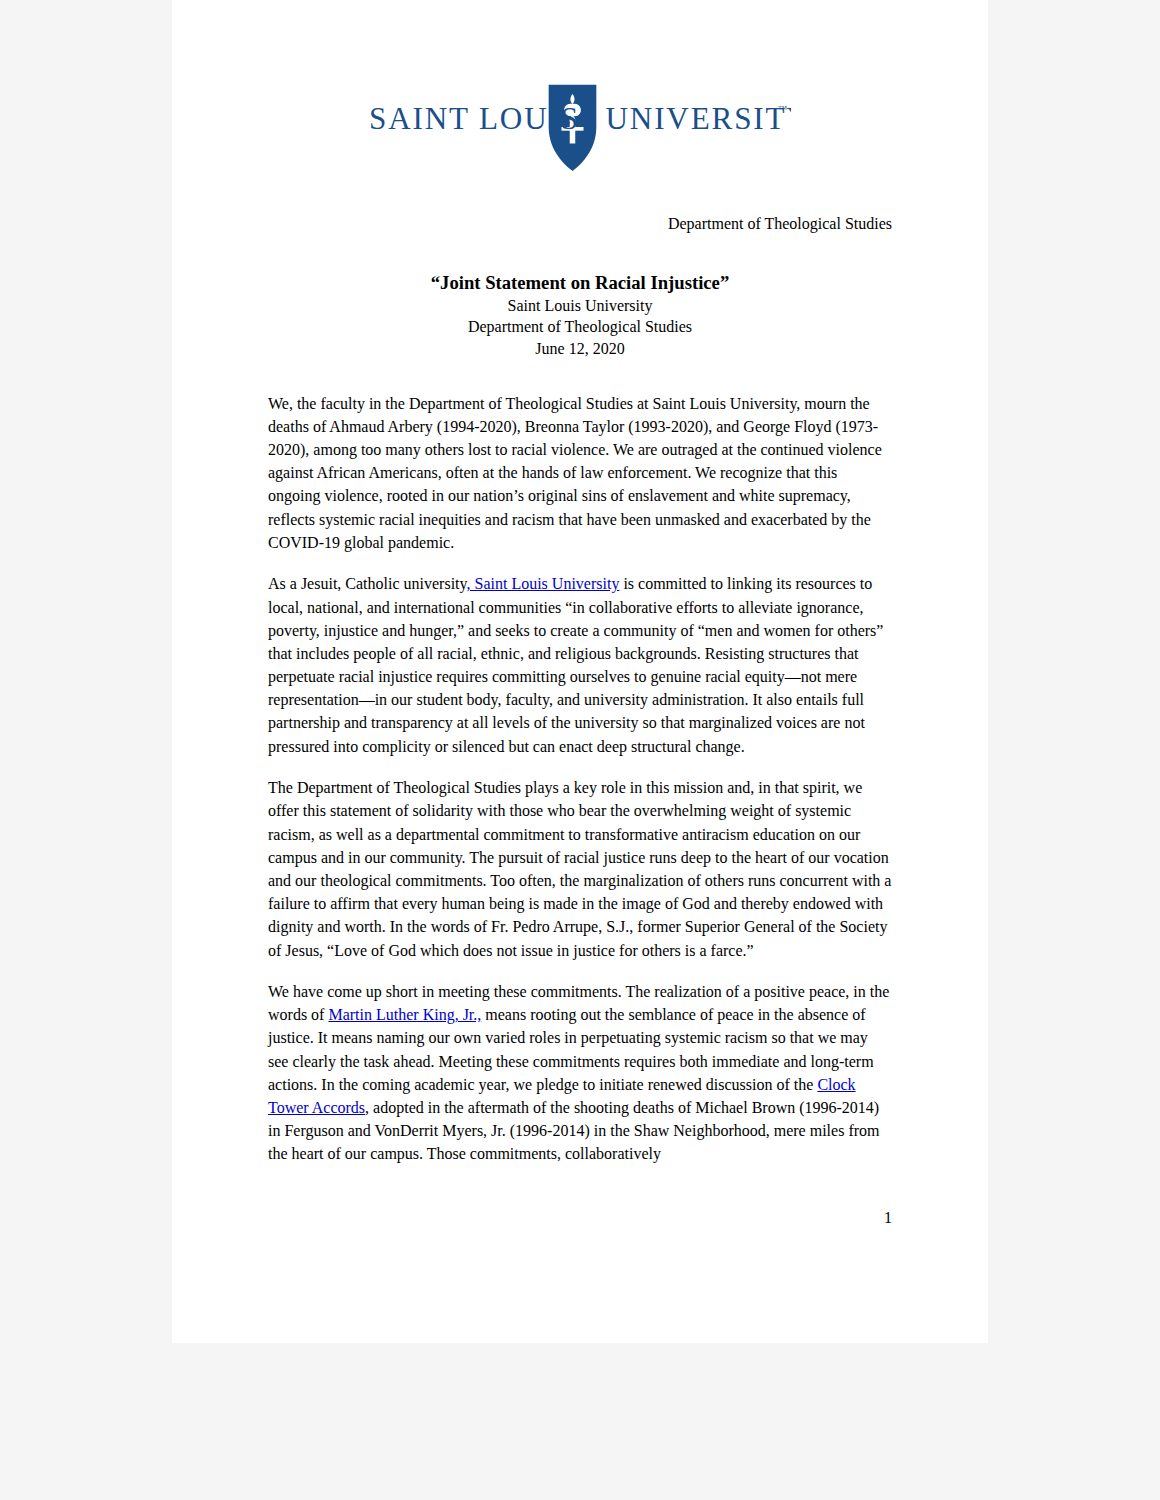SAINT LOUIS UNIVERSITY ™
Department of Theological Studies
“Joint Statement on Racial Injustice”
Saint Louis University
Department of Theological Studies
June 12, 2020
We, the faculty in the Department of Theological Studies at Saint Louis University, mourn the deaths of Ahmaud Arbery (1994-2020), Breonna Taylor (1993-2020), and George Floyd (1973-2020), among too many others lost to racial violence. We are outraged at the continued violence against African Americans, often at the hands of law enforcement. We recognize that this ongoing violence, rooted in our nation’s original sins of enslavement and white supremacy, reflects systemic racial inequities and racism that have been unmasked and exacerbated by the COVID-19 global pandemic.
As a Jesuit, Catholic university, Saint Louis University is committed to linking its resources to local, national, and international communities “in collaborative efforts to alleviate ignorance, poverty, injustice and hunger,” and seeks to create a community of “men and women for others” that includes people of all racial, ethnic, and religious backgrounds. Resisting structures that perpetuate racial injustice requires committing ourselves to genuine racial equity—not mere representation—in our student body, faculty, and university administration. It also entails full partnership and transparency at all levels of the university so that marginalized voices are not pressured into complicity or silenced but can enact deep structural change.
The Department of Theological Studies plays a key role in this mission and, in that spirit, we offer this statement of solidarity with those who bear the overwhelming weight of systemic racism, as well as a departmental commitment to transformative antiracism education on our campus and in our community. The pursuit of racial justice runs deep to the heart of our vocation and our theological commitments. Too often, the marginalization of others runs concurrent with a failure to affirm that every human being is made in the image of God and thereby endowed with dignity and worth. In the words of Fr. Pedro Arrupe, S.J., former Superior General of the Society of Jesus, “Love of God which does not issue in justice for others is a farce.”
We have come up short in meeting these commitments. The realization of a positive peace, in the words of Martin Luther King, Jr., means rooting out the semblance of peace in the absence of justice. It means naming our own varied roles in perpetuating systemic racism so that we may see clearly the task ahead. Meeting these commitments requires both immediate and long-term actions. In the coming academic year, we pledge to initiate renewed discussion of the Clock Tower Accords, adopted in the aftermath of the shooting deaths of Michael Brown (1996-2014) in Ferguson and VonDerrit Myers, Jr. (1996-2014) in the Shaw Neighborhood, mere miles from the heart of our campus. Those commitments, collaboratively
1